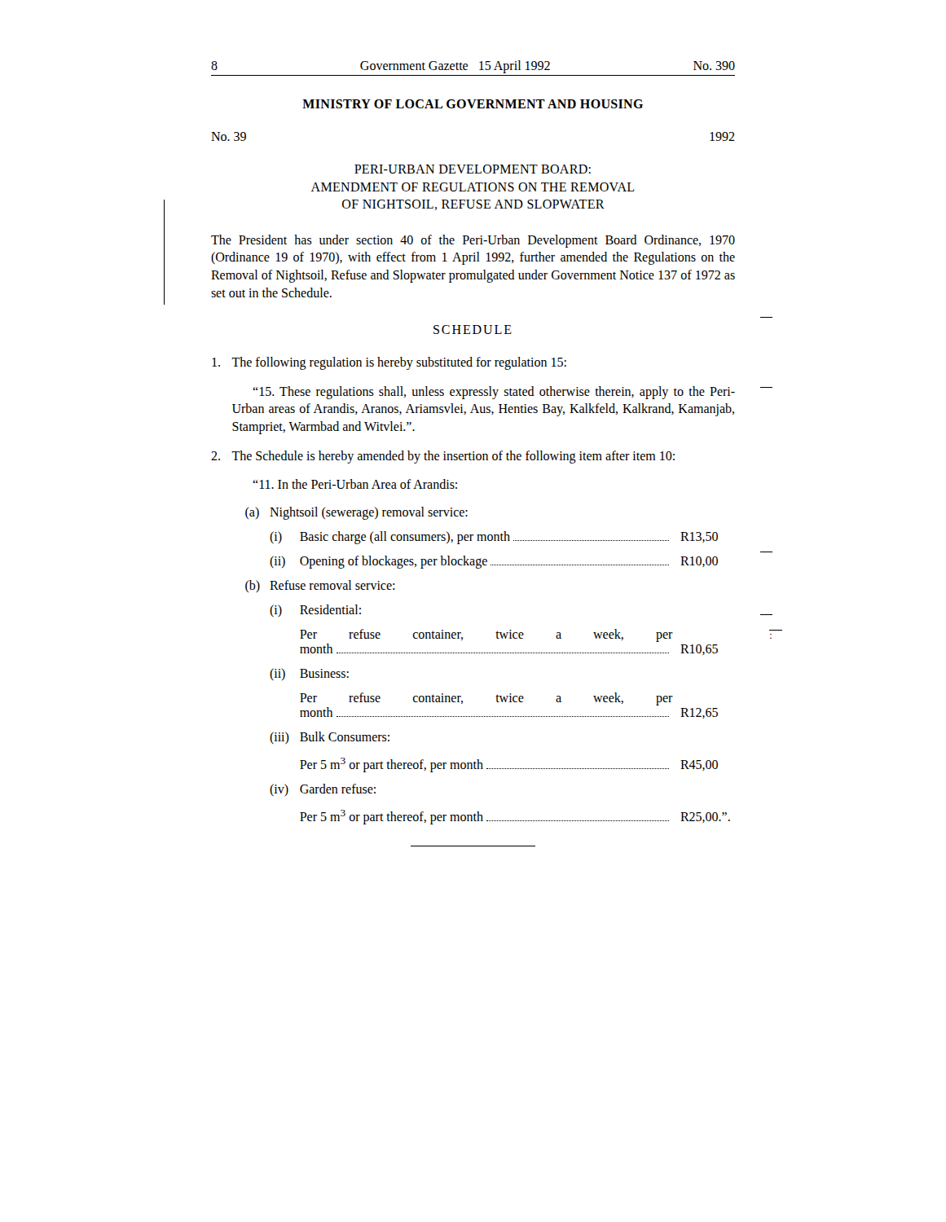8 Government Gazette 15 April 1992 No. 390
:
MINISTRY OF LOCAL GOVERNMENT AND HOUSING
No. 39 1992
PERI-URBAN DEVELOPMENT BOARD:
AMENDMENT OF REGULATIONS ON THE REMOVAL
OF NIGHTSOIL, REFUSE AND SLOPWATER
The President has under section 40 of the Peri-Urban Development Board Ordinance, 1970 (Ordinance 19 of 1970), with effect from 1 April 1992, further amended the Regulations on the Removal of Nightsoil, Refuse and Slopwater promulgated under Government Notice 137 of 1972 as set out in the Schedule.
SCHEDULE
1. The following regulation is hereby substituted for regulation 15:
“15. These regulations shall, unless expressly stated otherwise therein, apply to the Peri-Urban areas of Arandis, Aranos, Ariamsvlei, Aus, Henties Bay, Kalkfeld, Kalkrand, Kamanjab, Stampriet, Warmbad and Witvlei.”.
2. The Schedule is hereby amended by the insertion of the following item after item 10:
“11. In the Peri-Urban Area of Arandis:
(a) Nightsoil (sewerage) removal service:
(i) Basic charge (all consumers), per month R13,50
(ii) Opening of blockages, per blockage R10,00
(b) Refuse removal service:
(i) Residential:
Per refuse container, twice a week, per
month R10,65
(ii) Business:
Per refuse container, twice a week, per
month R12,65
(iii) Bulk Consumers:
Per 5 m3 or part thereof, per month R45,00
(iv) Garden refuse:
Per 5 m3 or part thereof, per month R25,00.”.